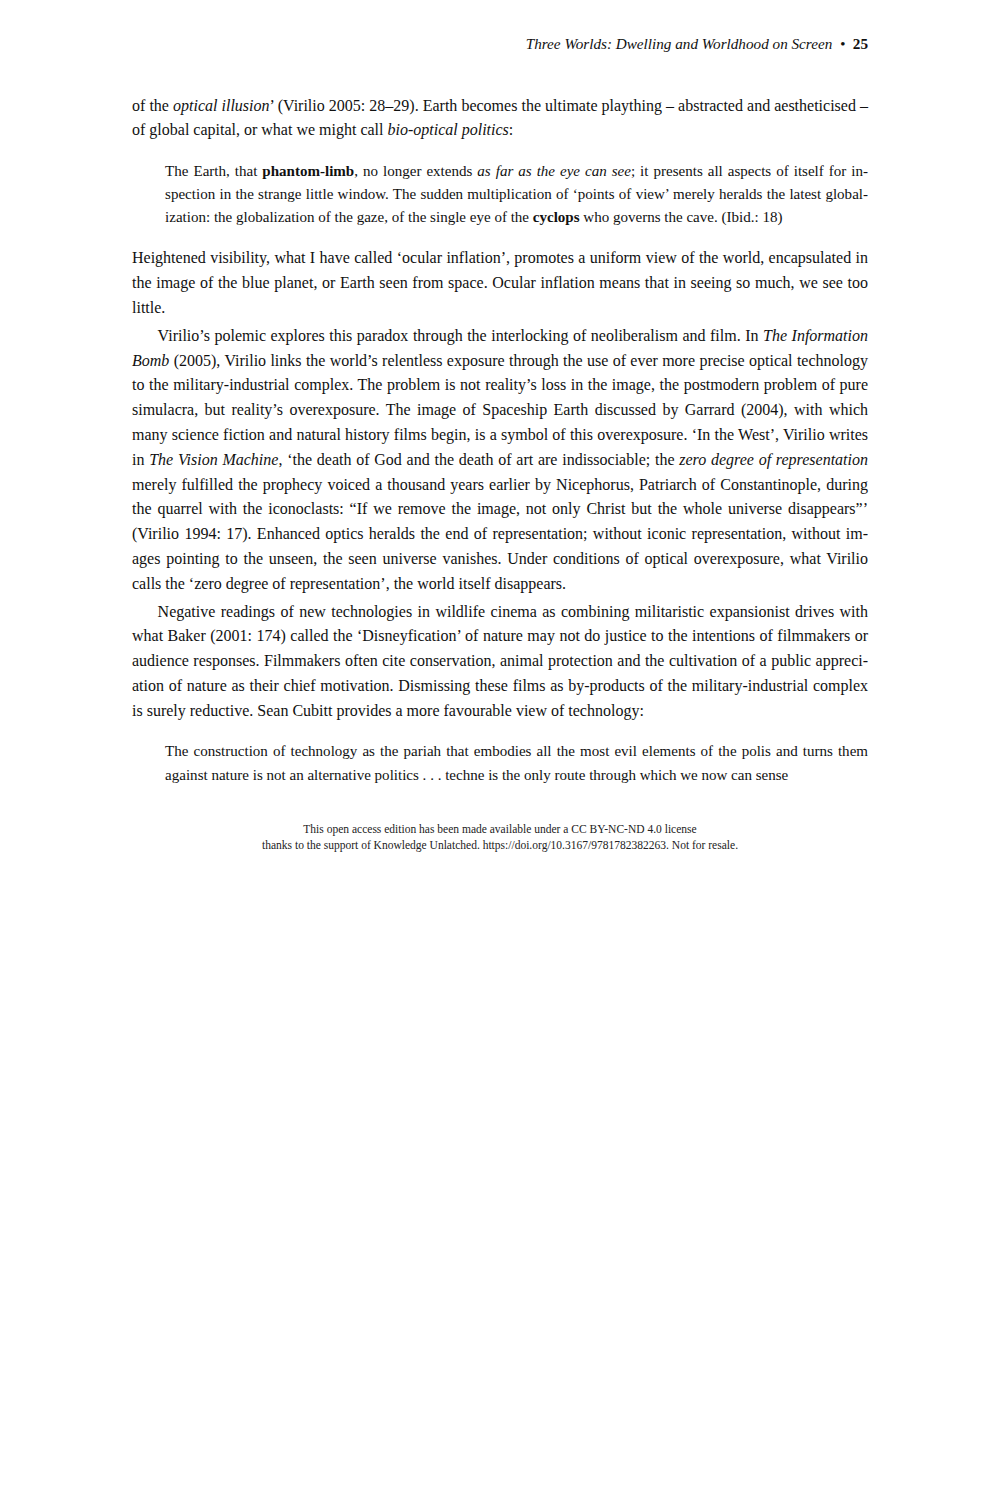Three Worlds: Dwelling and Worldhood on Screen • 25
of the optical illusion’ (Virilio 2005: 28–29). Earth becomes the ultimate plaything – abstracted and aestheticised – of global capital, or what we might call bio-optical politics:
The Earth, that phantom-limb, no longer extends as far as the eye can see; it presents all aspects of itself for inspection in the strange little window. The sudden multiplication of ‘points of view’ merely heralds the latest globalization: the globalization of the gaze, of the single eye of the cyclops who governs the cave. (Ibid.: 18)
Heightened visibility, what I have called ‘ocular inflation’, promotes a uniform view of the world, encapsulated in the image of the blue planet, or Earth seen from space. Ocular inflation means that in seeing so much, we see too little.
Virilio’s polemic explores this paradox through the interlocking of neoliberalism and film. In The Information Bomb (2005), Virilio links the world’s relentless exposure through the use of ever more precise optical technology to the military-industrial complex. The problem is not reality’s loss in the image, the postmodern problem of pure simulacra, but reality’s overexposure. The image of Spaceship Earth discussed by Garrard (2004), with which many science fiction and natural history films begin, is a symbol of this overexposure. ‘In the West’, Virilio writes in The Vision Machine, ‘the death of God and the death of art are indissociable; the zero degree of representation merely fulfilled the prophecy voiced a thousand years earlier by Nicephorus, Patriarch of Constantinople, during the quarrel with the iconoclasts: “If we remove the image, not only Christ but the whole universe disappears”’ (Virilio 1994: 17). Enhanced optics heralds the end of representation; without iconic representation, without images pointing to the unseen, the seen universe vanishes. Under conditions of optical overexposure, what Virilio calls the ‘zero degree of representation’, the world itself disappears.
Negative readings of new technologies in wildlife cinema as combining militaristic expansionist drives with what Baker (2001: 174) called the ‘Disneyfication’ of nature may not do justice to the intentions of filmmakers or audience responses. Filmmakers often cite conservation, animal protection and the cultivation of a public appreciation of nature as their chief motivation. Dismissing these films as by-products of the military-industrial complex is surely reductive. Sean Cubitt provides a more favourable view of technology:
The construction of technology as the pariah that embodies all the most evil elements of the polis and turns them against nature is not an alternative politics . . . techne is the only route through which we now can sense
This open access edition has been made available under a CC BY-NC-ND 4.0 license
thanks to the support of Knowledge Unlatched. https://doi.org/10.3167/9781782382263. Not for resale.